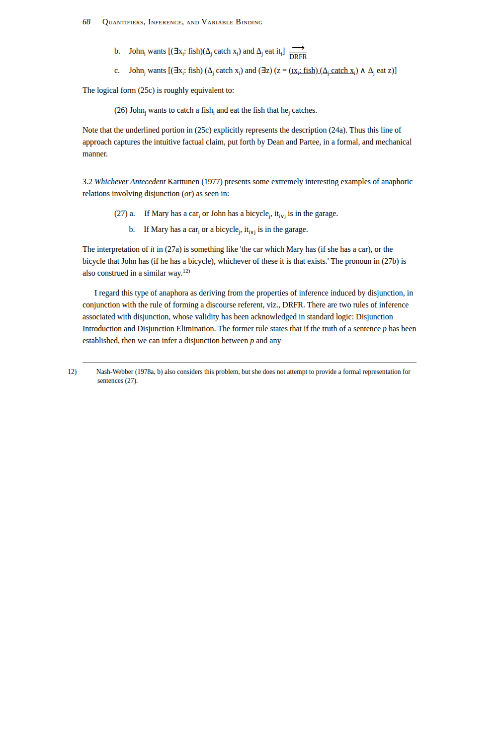68 Quantifiers, Inference, and Variable Binding
b. Johni wants [(∃xi: fish)(Δj catch xi) and Δj eat iti] ⟶DRFR
c. Johnj wants [(∃xi: fish) (Δj catch xi) and (∃z) (z = (ιxi: fish) (Δj catch xi) ∧ Δj eat z)]
The logical form (25c) is roughly equivalent to:
(26) Johnj wants to catch a fishi and eat the fish that hej catches.
Note that the underlined portion in (25c) explicitly represents the description (24a). Thus this line of approach captures the intuitive factual claim, put forth by Dean and Partee, in a formal, and mechanical manner.
3.2 Whichever Antecedent Karttunen (1977) presents some extremely interesting examples of anaphoric relations involving disjunction (or) as seen in:
(27) a. If Mary has a cari or John has a bicyclej, iti∨j is in the garage.
b. If Mary has a cari or a bicyclej, iti∨j is in the garage.
The interpretation of it in (27a) is something like 'the car which Mary has (if she has a car), or the bicycle that John has (if he has a bicycle), whichever of these it is that exists.' The pronoun in (27b) is also construed in a similar way.12)
I regard this type of anaphora as deriving from the properties of inference induced by disjunction, in conjunction with the rule of forming a discourse referent, viz., DRFR. There are two rules of inference associated with disjunction, whose validity has been acknowledged in standard logic: Disjunction Introduction and Disjunction Elimination. The former rule states that if the truth of a sentence p has been established, then we can infer a disjunction between p and any
12) Nash-Webber (1978a, b) also considers this problem, but she does not attempt to provide a formal representation for sentences (27).